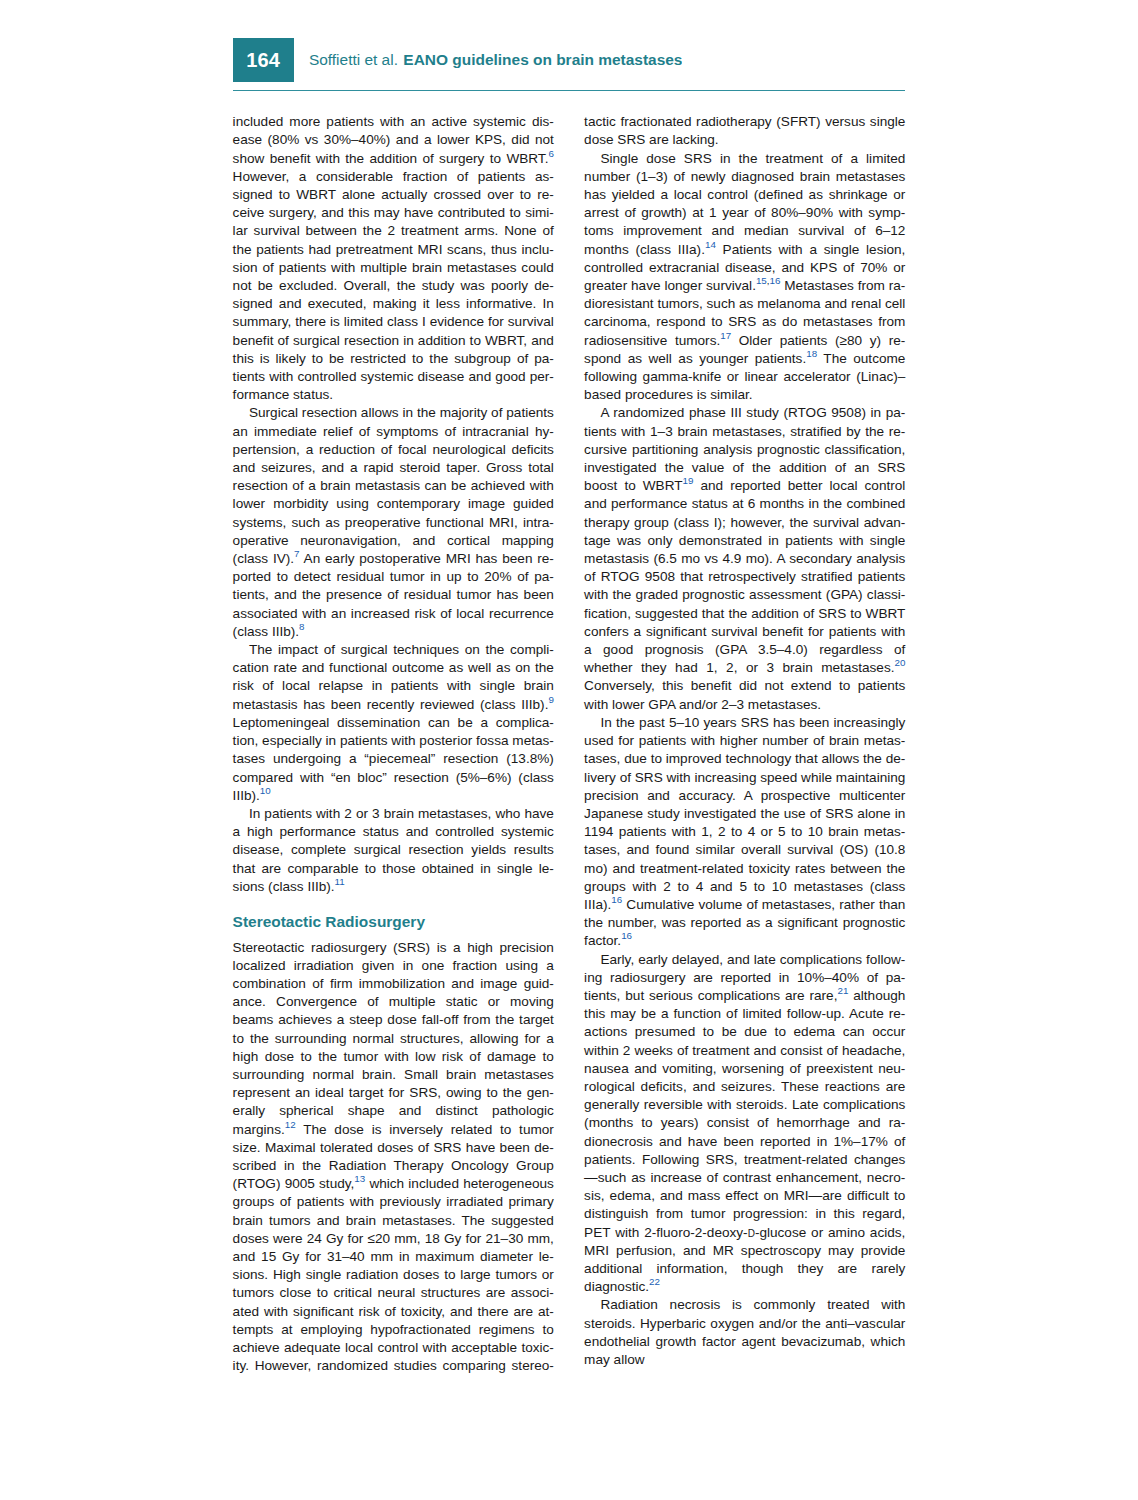164
Soffietti et al. EANO guidelines on brain metastases
included more patients with an active systemic disease (80% vs 30%–40%) and a lower KPS, did not show benefit with the addition of surgery to WBRT.6 However, a considerable fraction of patients assigned to WBRT alone actually crossed over to receive surgery, and this may have contributed to similar survival between the 2 treatment arms. None of the patients had pretreatment MRI scans, thus inclusion of patients with multiple brain metastases could not be excluded. Overall, the study was poorly designed and executed, making it less informative. In summary, there is limited class I evidence for survival benefit of surgical resection in addition to WBRT, and this is likely to be restricted to the subgroup of patients with controlled systemic disease and good performance status.
Surgical resection allows in the majority of patients an immediate relief of symptoms of intracranial hypertension, a reduction of focal neurological deficits and seizures, and a rapid steroid taper. Gross total resection of a brain metastasis can be achieved with lower morbidity using contemporary image guided systems, such as preoperative functional MRI, intraoperative neuronavigation, and cortical mapping (class IV).7 An early postoperative MRI has been reported to detect residual tumor in up to 20% of patients, and the presence of residual tumor has been associated with an increased risk of local recurrence (class IIIb).8
The impact of surgical techniques on the complication rate and functional outcome as well as on the risk of local relapse in patients with single brain metastasis has been recently reviewed (class IIIb).9 Leptomeningeal dissemination can be a complication, especially in patients with posterior fossa metastases undergoing a “piecemeal” resection (13.8%) compared with “en bloc” resection (5%–6%) (class IIIb).10
In patients with 2 or 3 brain metastases, who have a high performance status and controlled systemic disease, complete surgical resection yields results that are comparable to those obtained in single lesions (class IIIb).11
Stereotactic Radiosurgery
Stereotactic radiosurgery (SRS) is a high precision localized irradiation given in one fraction using a combination of firm immobilization and image guidance. Convergence of multiple static or moving beams achieves a steep dose fall-off from the target to the surrounding normal structures, allowing for a high dose to the tumor with low risk of damage to surrounding normal brain. Small brain metastases represent an ideal target for SRS, owing to the generally spherical shape and distinct pathologic margins.12 The dose is inversely related to tumor size. Maximal tolerated doses of SRS have been described in the Radiation Therapy Oncology Group (RTOG) 9005 study,13 which included heterogeneous groups of patients with previously irradiated primary brain tumors and brain metastases. The suggested doses were 24 Gy for ≤20 mm, 18 Gy for 21–30 mm, and 15 Gy for 31–40 mm in maximum diameter lesions. High single radiation doses to large tumors or tumors close to critical neural structures are associated with significant risk of toxicity, and there are attempts at employing hypofractionated regimens to achieve adequate local control with acceptable toxicity. However, randomized studies comparing stereotactic fractionated radiotherapy (SFRT) versus single dose SRS are lacking.
Single dose SRS in the treatment of a limited number (1–3) of newly diagnosed brain metastases has yielded a local control (defined as shrinkage or arrest of growth) at 1 year of 80%–90% with symptoms improvement and median survival of 6–12 months (class IIIa).14 Patients with a single lesion, controlled extracranial disease, and KPS of 70% or greater have longer survival.15,16 Metastases from radioresistant tumors, such as melanoma and renal cell carcinoma, respond to SRS as do metastases from radiosensitive tumors.17 Older patients (≥80 y) respond as well as younger patients.18 The outcome following gamma-knife or linear accelerator (Linac)–based procedures is similar.
A randomized phase III study (RTOG 9508) in patients with 1–3 brain metastases, stratified by the recursive partitioning analysis prognostic classification, investigated the value of the addition of an SRS boost to WBRT19 and reported better local control and performance status at 6 months in the combined therapy group (class I); however, the survival advantage was only demonstrated in patients with single metastasis (6.5 mo vs 4.9 mo). A secondary analysis of RTOG 9508 that retrospectively stratified patients with the graded prognostic assessment (GPA) classification, suggested that the addition of SRS to WBRT confers a significant survival benefit for patients with a good prognosis (GPA 3.5–4.0) regardless of whether they had 1, 2, or 3 brain metastases.20 Conversely, this benefit did not extend to patients with lower GPA and/or 2–3 metastases.
In the past 5–10 years SRS has been increasingly used for patients with higher number of brain metastases, due to improved technology that allows the delivery of SRS with increasing speed while maintaining precision and accuracy. A prospective multicenter Japanese study investigated the use of SRS alone in 1194 patients with 1, 2 to 4 or 5 to 10 brain metastases, and found similar overall survival (OS) (10.8 mo) and treatment-related toxicity rates between the groups with 2 to 4 and 5 to 10 metastases (class IIIa).16 Cumulative volume of metastases, rather than the number, was reported as a significant prognostic factor.16
Early, early delayed, and late complications following radiosurgery are reported in 10%–40% of patients, but serious complications are rare,21 although this may be a function of limited follow-up. Acute reactions presumed to be due to edema can occur within 2 weeks of treatment and consist of headache, nausea and vomiting, worsening of preexistent neurological deficits, and seizures. These reactions are generally reversible with steroids. Late complications (months to years) consist of hemorrhage and radionecrosis and have been reported in 1%–17% of patients. Following SRS, treatment-related changes—such as increase of contrast enhancement, necrosis, edema, and mass effect on MRI—are difficult to distinguish from tumor progression: in this regard, PET with 2-fluoro-2-deoxy-d-glucose or amino acids, MRI perfusion, and MR spectroscopy may provide additional information, though they are rarely diagnostic.22
Radiation necrosis is commonly treated with steroids. Hyperbaric oxygen and/or the anti–vascular endothelial growth factor agent bevacizumab, which may allow